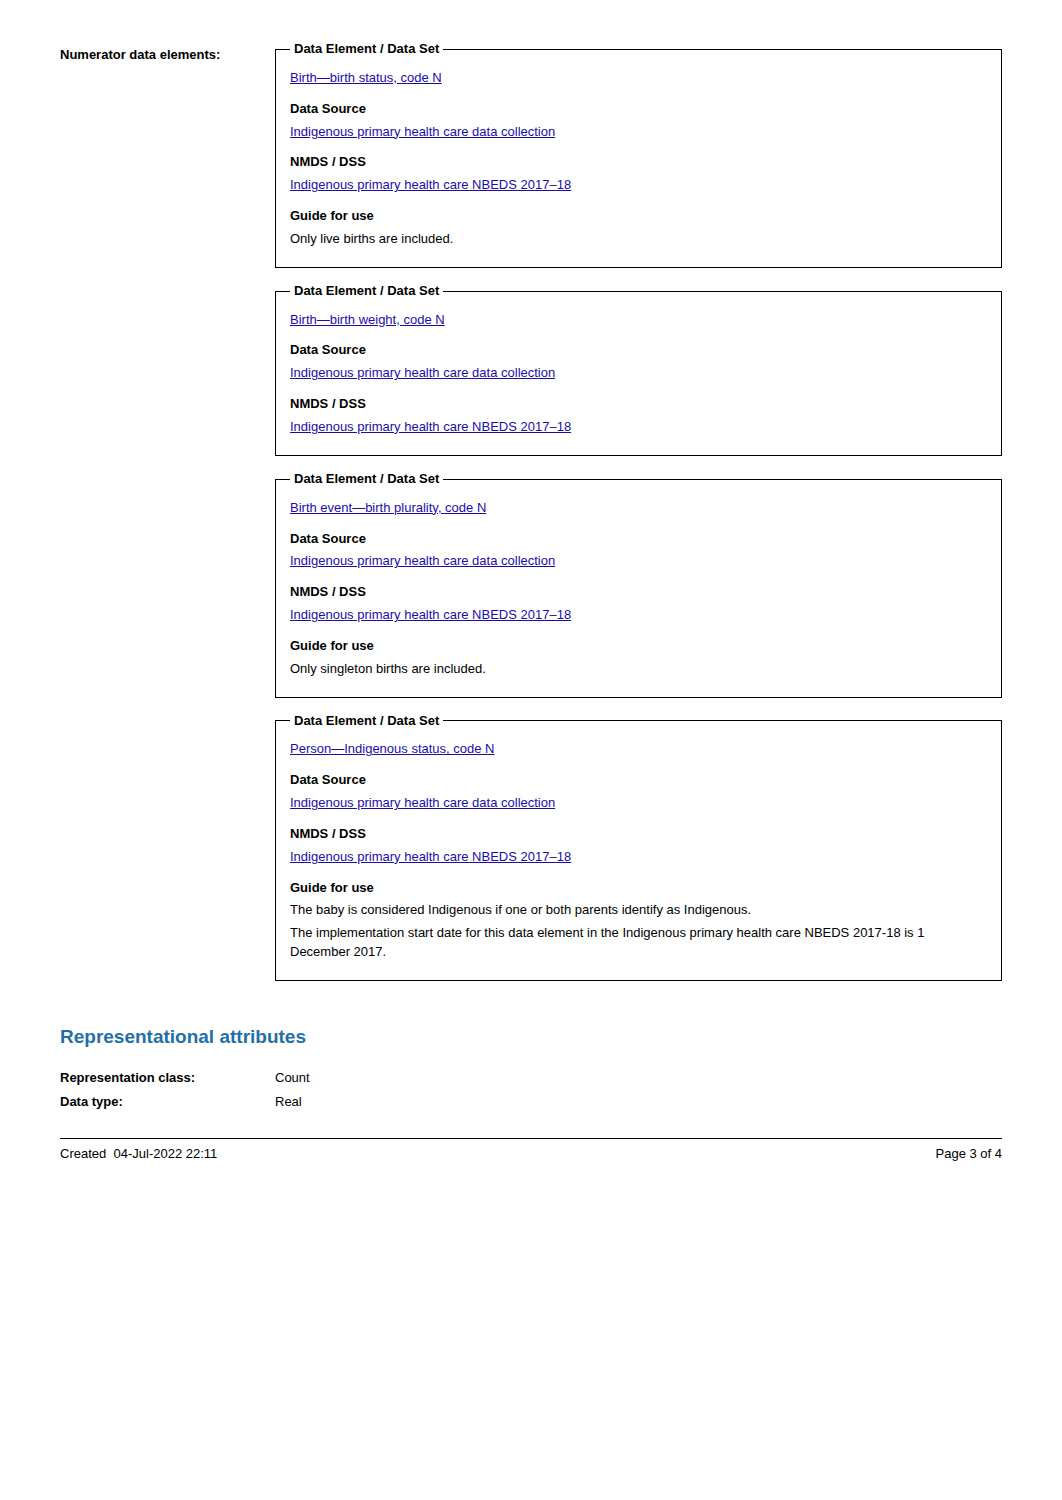Numerator data elements:
Data Element / Data Set
Birth—birth status, code N
Data Source
Indigenous primary health care data collection
NMDS / DSS
Indigenous primary health care NBEDS 2017–18
Guide for use
Only live births are included.
Data Element / Data Set
Birth—birth weight, code N
Data Source
Indigenous primary health care data collection
NMDS / DSS
Indigenous primary health care NBEDS 2017–18
Data Element / Data Set
Birth event—birth plurality, code N
Data Source
Indigenous primary health care data collection
NMDS / DSS
Indigenous primary health care NBEDS 2017–18
Guide for use
Only singleton births are included.
Data Element / Data Set
Person—Indigenous status, code N
Data Source
Indigenous primary health care data collection
NMDS / DSS
Indigenous primary health care NBEDS 2017–18
Guide for use
The baby is considered Indigenous if one or both parents identify as Indigenous.
The implementation start date for this data element in the Indigenous primary health care NBEDS 2017-18 is 1 December 2017.
Representational attributes
Representation class:
Count
Data type:
Real
Created 04-Jul-2022 22:11
Page 3 of 4